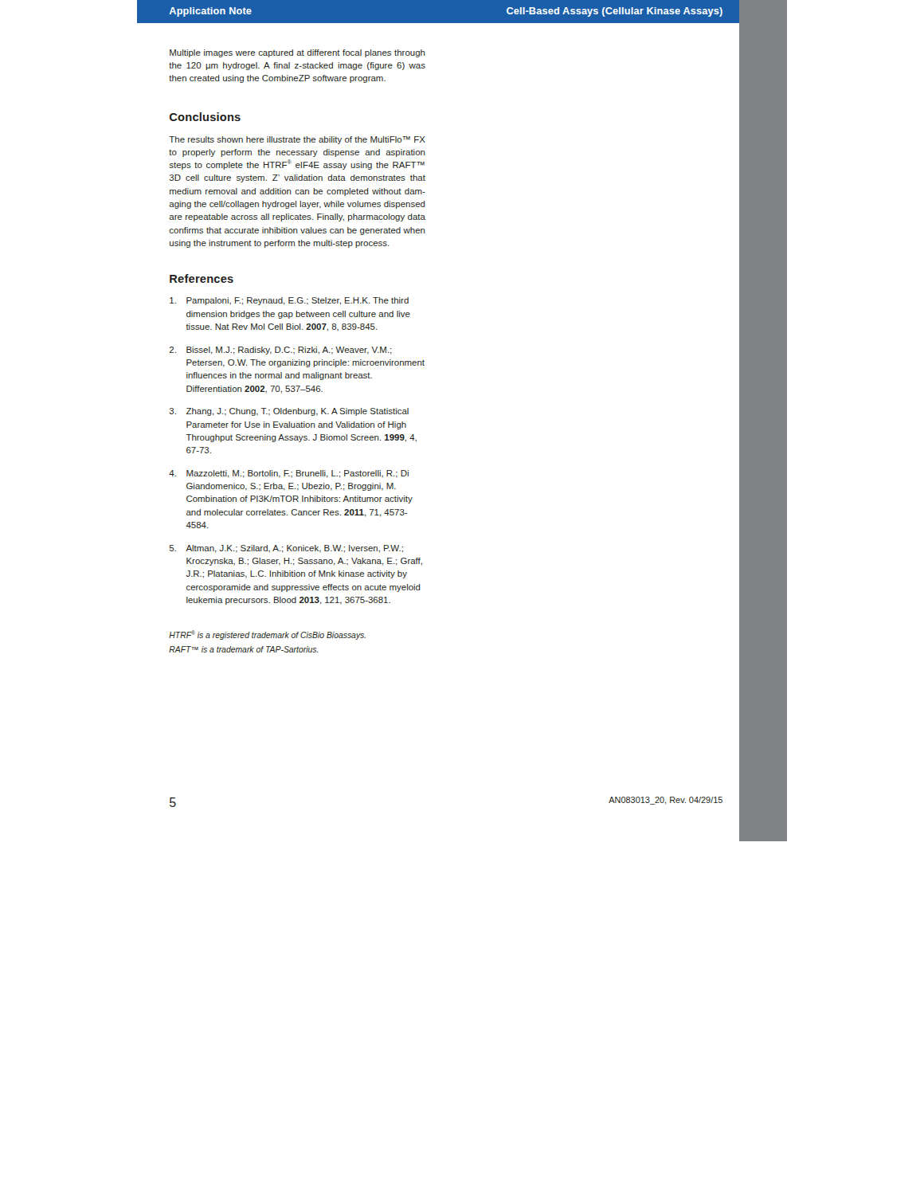Application Note
Cell-Based Assays (Cellular Kinase Assays)
Multiple images were captured at different focal planes through the 120 µm hydrogel. A final z-stacked image (figure 6) was then created using the CombineZP software program.
Conclusions
The results shown here illustrate the ability of the MultiFlo™ FX to properly perform the necessary dispense and aspiration steps to complete the HTRF® eIF4E assay using the RAFT™ 3D cell culture system. Z’ validation data demonstrates that medium removal and addition can be completed without damaging the cell/collagen hydrogel layer, while volumes dispensed are repeatable across all replicates. Finally, pharmacology data confirms that accurate inhibition values can be generated when using the instrument to perform the multi-step process.
References
Pampaloni, F.; Reynaud, E.G.; Stelzer, E.H.K. The third dimension bridges the gap between cell culture and live tissue. Nat Rev Mol Cell Biol. 2007, 8, 839-845.
Bissel, M.J.; Radisky, D.C.; Rizki, A.; Weaver, V.M.; Petersen, O.W. The organizing principle: microenvironment influences in the normal and malignant breast. Differentiation 2002, 70, 537–546.
Zhang, J.; Chung, T.; Oldenburg, K. A Simple Statistical Parameter for Use in Evaluation and Validation of High Throughput Screening Assays. J Biomol Screen. 1999, 4, 67-73.
Mazzoletti, M.; Bortolin, F.; Brunelli, L.; Pastorelli, R.; Di Giandomenico, S.; Erba, E.; Ubezio, P.; Broggini, M. Combination of PI3K/mTOR Inhibitors: Antitumor activity and molecular correlates. Cancer Res. 2011, 71, 4573-4584.
Altman, J.K.; Szilard, A.; Konicek, B.W.; Iversen, P.W.; Kroczynska, B.; Glaser, H.; Sassano, A.; Vakana, E.; Graff, J.R.; Platanias, L.C. Inhibition of Mnk kinase activity by cercosporamide and suppressive effects on acute myeloid leukemia precursors. Blood 2013, 121, 3675-3681.
HTRF® is a registered trademark of CisBio Bioassays.
RAFT™ is a trademark of TAP-Sartorius.
5
AN083013_20, Rev. 04/29/15